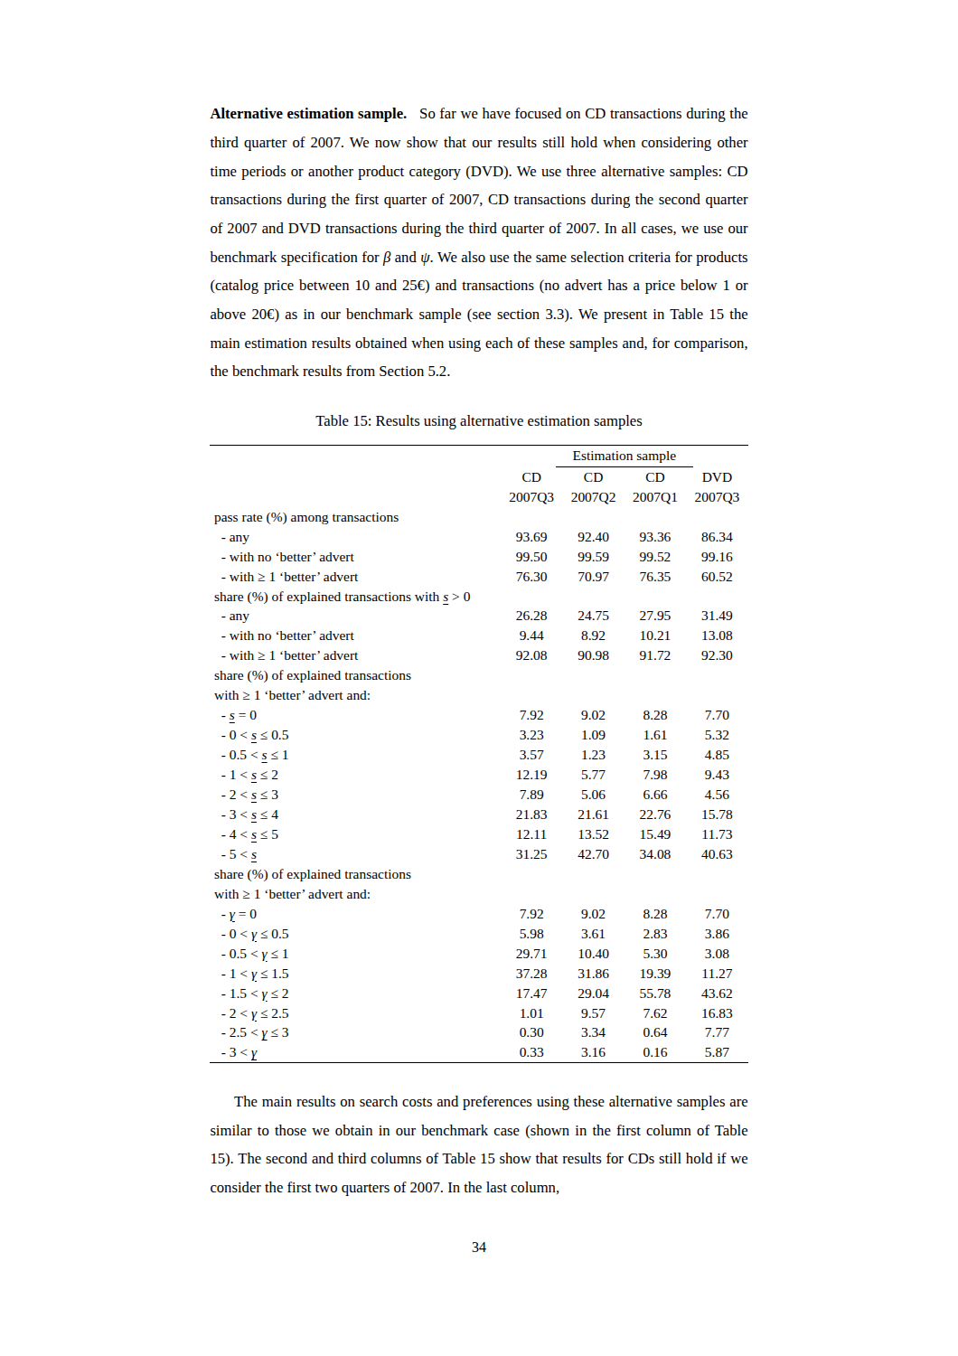Alternative estimation sample. So far we have focused on CD transactions during the third quarter of 2007. We now show that our results still hold when considering other time periods or another product category (DVD). We use three alternative samples: CD transactions during the first quarter of 2007, CD transactions during the second quarter of 2007 and DVD transactions during the third quarter of 2007. In all cases, we use our benchmark specification for β and ψ. We also use the same selection criteria for products (catalog price between 10 and 25€) and transactions (no advert has a price below 1 or above 20€) as in our benchmark sample (see section 3.3). We present in Table 15 the main estimation results obtained when using each of these samples and, for comparison, the benchmark results from Section 5.2.
Table 15: Results using alternative estimation samples
| | Estimation sample |
| | CD | CD | CD | DVD |
| | 2007Q3 | 2007Q2 | 2007Q1 | 2007Q3 |
| pass rate (%) among transactions | | | | |
| - any | 93.69 | 92.40 | 93.36 | 86.34 |
| - with no ‘better’ advert | 99.50 | 99.59 | 99.52 | 99.16 |
| - with ≥ 1 ‘better’ advert | 76.30 | 70.97 | 76.35 | 60.52 |
| share (%) of explained transactions with s > 0 | | | | |
| - any | 26.28 | 24.75 | 27.95 | 31.49 |
| - with no ‘better’ advert | 9.44 | 8.92 | 10.21 | 13.08 |
| - with ≥ 1 ‘better’ advert | 92.08 | 90.98 | 91.72 | 92.30 |
| share (%) of explained transactions | | | | |
| with ≥ 1 ‘better’ advert and: | | | | |
| - s = 0 | 7.92 | 9.02 | 8.28 | 7.70 |
| - 0 < s ≤ 0.5 | 3.23 | 1.09 | 1.61 | 5.32 |
| - 0.5 < s ≤ 1 | 3.57 | 1.23 | 3.15 | 4.85 |
| - 1 < s ≤ 2 | 12.19 | 5.77 | 7.98 | 9.43 |
| - 2 < s ≤ 3 | 7.89 | 5.06 | 6.66 | 4.56 |
| - 3 < s ≤ 4 | 21.83 | 21.61 | 22.76 | 15.78 |
| - 4 < s ≤ 5 | 12.11 | 13.52 | 15.49 | 11.73 |
| - 5 < s | 31.25 | 42.70 | 34.08 | 40.63 |
| share (%) of explained transactions | | | | |
| with ≥ 1 ‘better’ advert and: | | | | |
| - γ = 0 | 7.92 | 9.02 | 8.28 | 7.70 |
| - 0 < γ ≤ 0.5 | 5.98 | 3.61 | 2.83 | 3.86 |
| - 0.5 < γ ≤ 1 | 29.71 | 10.40 | 5.30 | 3.08 |
| - 1 < γ ≤ 1.5 | 37.28 | 31.86 | 19.39 | 11.27 |
| - 1.5 < γ ≤ 2 | 17.47 | 29.04 | 55.78 | 43.62 |
| - 2 < γ ≤ 2.5 | 1.01 | 9.57 | 7.62 | 16.83 |
| - 2.5 < γ ≤ 3 | 0.30 | 3.34 | 0.64 | 7.77 |
| - 3 < γ | 0.33 | 3.16 | 0.16 | 5.87 |
The main results on search costs and preferences using these alternative samples are similar to those we obtain in our benchmark case (shown in the first column of Table 15). The second and third columns of Table 15 show that results for CDs still hold if we consider the first two quarters of 2007. In the last column,
34